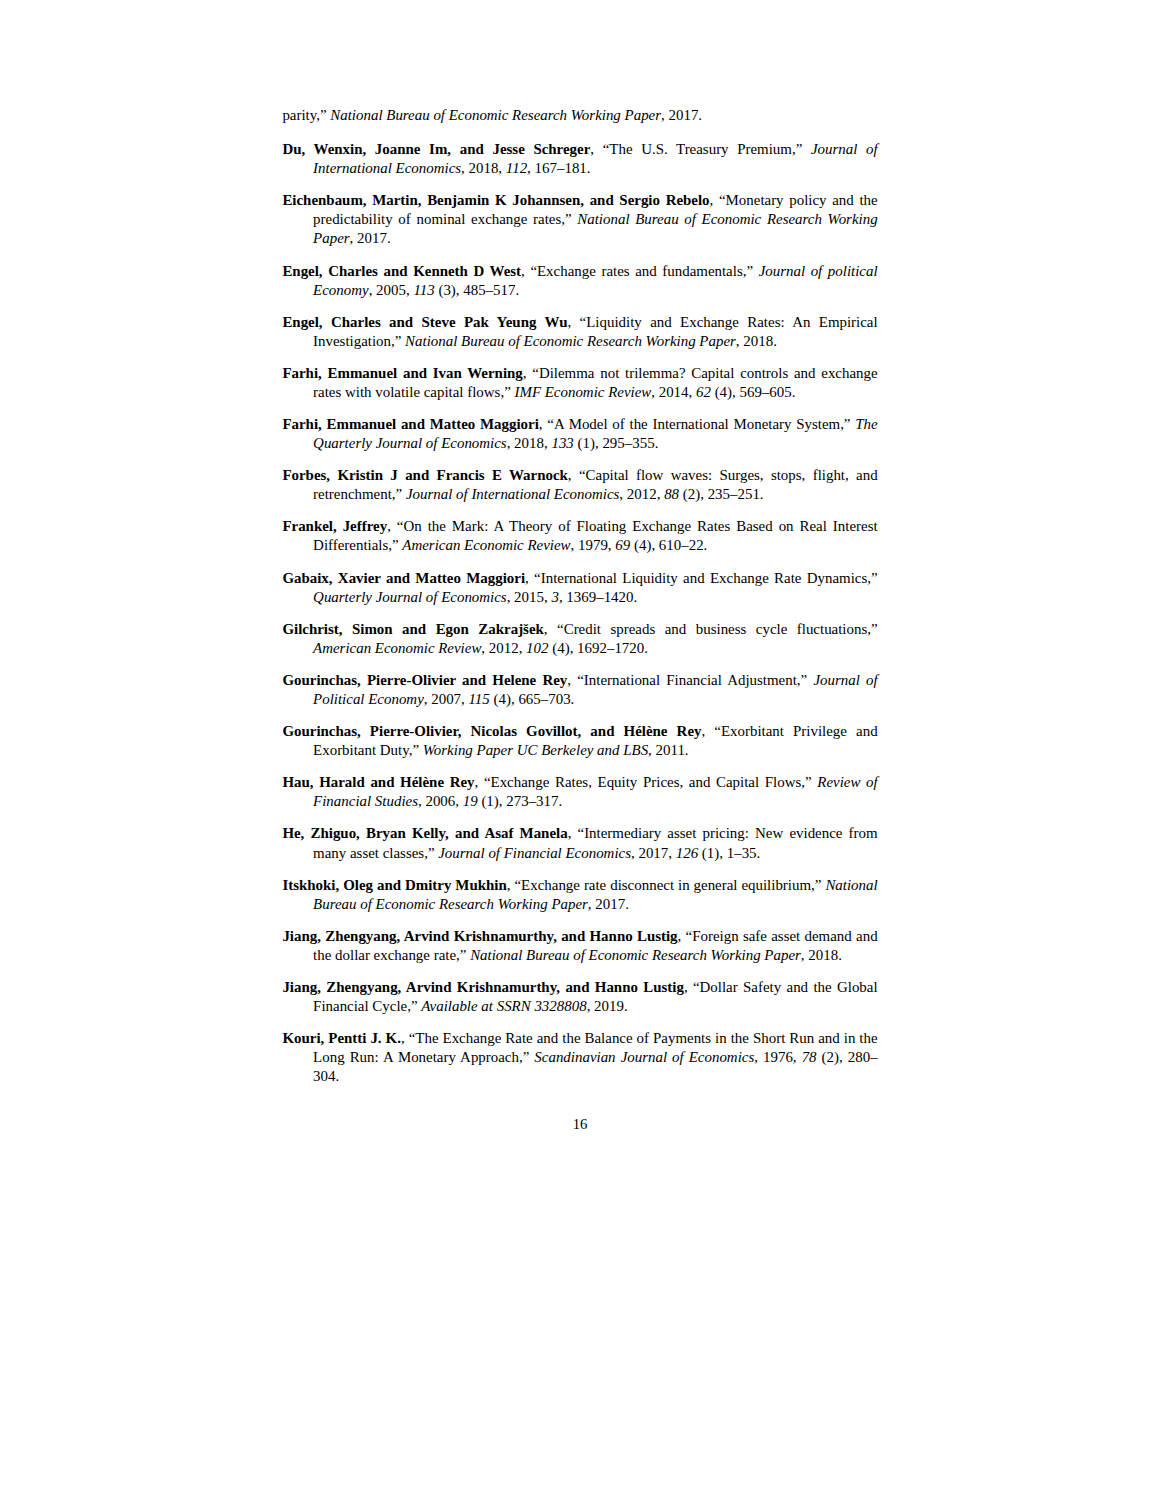parity,” National Bureau of Economic Research Working Paper, 2017.
Du, Wenxin, Joanne Im, and Jesse Schreger, “The U.S. Treasury Premium,” Journal of International Economics, 2018, 112, 167–181.
Eichenbaum, Martin, Benjamin K Johannsen, and Sergio Rebelo, “Monetary policy and the predictability of nominal exchange rates,” National Bureau of Economic Research Working Paper, 2017.
Engel, Charles and Kenneth D West, “Exchange rates and fundamentals,” Journal of political Economy, 2005, 113 (3), 485–517.
Engel, Charles and Steve Pak Yeung Wu, “Liquidity and Exchange Rates: An Empirical Investigation,” National Bureau of Economic Research Working Paper, 2018.
Farhi, Emmanuel and Ivan Werning, “Dilemma not trilemma? Capital controls and exchange rates with volatile capital flows,” IMF Economic Review, 2014, 62 (4), 569–605.
Farhi, Emmanuel and Matteo Maggiori, “A Model of the International Monetary System,” The Quarterly Journal of Economics, 2018, 133 (1), 295–355.
Forbes, Kristin J and Francis E Warnock, “Capital flow waves: Surges, stops, flight, and retrenchment,” Journal of International Economics, 2012, 88 (2), 235–251.
Frankel, Jeffrey, “On the Mark: A Theory of Floating Exchange Rates Based on Real Interest Differentials,” American Economic Review, 1979, 69 (4), 610–22.
Gabaix, Xavier and Matteo Maggiori, “International Liquidity and Exchange Rate Dynamics,” Quarterly Journal of Economics, 2015, 3, 1369–1420.
Gilchrist, Simon and Egon Zakrajšek, “Credit spreads and business cycle fluctuations,” American Economic Review, 2012, 102 (4), 1692–1720.
Gourinchas, Pierre-Olivier and Helene Rey, “International Financial Adjustment,” Journal of Political Economy, 2007, 115 (4), 665–703.
Gourinchas, Pierre-Olivier, Nicolas Govillot, and Hélène Rey, “Exorbitant Privilege and Exorbitant Duty,” Working Paper UC Berkeley and LBS, 2011.
Hau, Harald and Hélène Rey, “Exchange Rates, Equity Prices, and Capital Flows,” Review of Financial Studies, 2006, 19 (1), 273–317.
He, Zhiguo, Bryan Kelly, and Asaf Manela, “Intermediary asset pricing: New evidence from many asset classes,” Journal of Financial Economics, 2017, 126 (1), 1–35.
Itskhoki, Oleg and Dmitry Mukhin, “Exchange rate disconnect in general equilibrium,” National Bureau of Economic Research Working Paper, 2017.
Jiang, Zhengyang, Arvind Krishnamurthy, and Hanno Lustig, “Foreign safe asset demand and the dollar exchange rate,” National Bureau of Economic Research Working Paper, 2018.
Jiang, Zhengyang, Arvind Krishnamurthy, and Hanno Lustig, “Dollar Safety and the Global Financial Cycle,” Available at SSRN 3328808, 2019.
Kouri, Pentti J. K., “The Exchange Rate and the Balance of Payments in the Short Run and in the Long Run: A Monetary Approach,” Scandinavian Journal of Economics, 1976, 78 (2), 280–304.
16